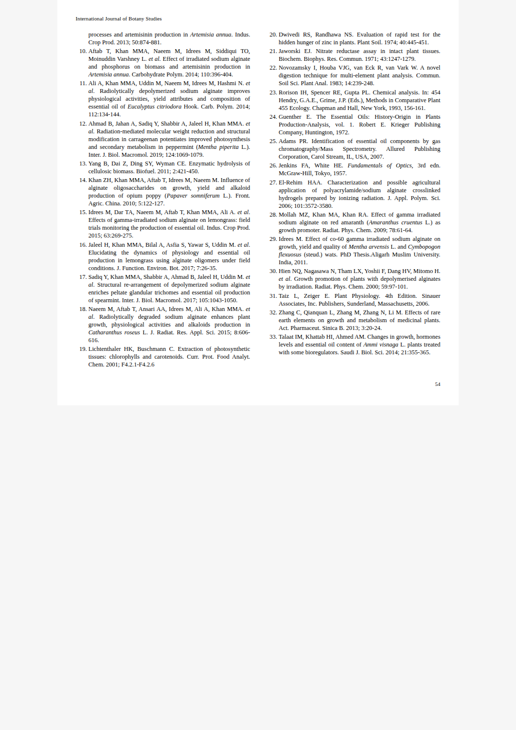International Journal of Botany Studies
processes and artemisinin production in Artemisia annua. Indus. Crop Prod. 2013; 50:874-881.
Aftab T, Khan MMA, Naeem M, Idrees M, Siddiqui TO, Moinuddin Varshney L. et al. Effect of irradiated sodium alginate and phosphorus on biomass and artemisinin production in Artemisia annua. Carbohydrate Polym. 2014; 110:396-404.
Ali A, Khan MMA, Uddin M, Naeem M, Idrees M, Hashmi N. et al. Radiolytically depolymerized sodium alginate improves physiological activities, yield attributes and composition of essential oil of Eucalyptus citriodora Hook. Carb. Polym. 2014; 112:134-144.
Ahmad B, Jahan A, Sadiq Y, Shabbir A, Jaleel H, Khan MMA. et al. Radiation-mediated molecular weight reduction and structural modification in carrageenan potentiates improved photosynthesis and secondary metabolism in peppermint (Mentha piperita L.). Inter. J. Biol. Macromol. 2019; 124:1069-1079.
Yang B, Dai Z, Ding SY, Wyman CE. Enzymatic hydrolysis of cellulosic biomass. Biofuel. 2011; 2:421-450.
Khan ZH, Khan MMA, Aftab T, Idrees M, Naeem M. Influence of alginate oligosaccharides on growth, yield and alkaloid production of opium poppy (Papaver somniferum L.). Front. Agric. China. 2010; 5:122-127.
Idrees M, Dar TA, Naeem M, Aftab T, Khan MMA, Ali A. et al. Effects of gamma-irradiated sodium alginate on lemongrass: field trials monitoring the production of essential oil. Indus. Crop Prod. 2015; 63:269-275.
Jaleel H, Khan MMA, Bilal A, Asfia S, Yawar S, Uddin M. et al. Elucidating the dynamics of physiology and essential oil production in lemongrass using alginate oligomers under field conditions. J. Function. Environ. Bot. 2017; 7:26-35.
Sadiq Y, Khan MMA, Shabbir A, Ahmad B, Jaleel H, Uddin M. et al. Structural re-arrangement of depolymerized sodium alginate enriches peltate glandular trichomes and essential oil production of spearmint. Inter. J. Biol. Macromol. 2017; 105:1043-1050.
Naeem M, Aftab T, Ansari AA, Idrees M, Ali A, Khan MMA. et al. Radiolytically degraded sodium alginate enhances plant growth, physiological activities and alkaloids production in Catharanthus roseus L. J. Radiat. Res. Appl. Sci. 2015; 8:606-616.
Lichtenthaler HK, Buschmann C. Extraction of photosynthetic tissues: chlorophylls and carotenoids. Curr. Prot. Food Analyt. Chem. 2001; F4.2.1-F4.2.6
Dwivedi RS, Randhawa NS. Evaluation of rapid test for the hidden hunger of zinc in plants. Plant Soil. 1974; 40:445-451.
Jaworski EJ. Nitrate reductase assay in intact plant tissues. Biochem. Biophys. Res. Commun. 1971; 43:1247-1279.
Novozamsky I, Houba VJG, van Eck R, van Vark W. A novel digestion technique for multi-element plant analysis. Commun. Soil Sci. Plant Anal. 1983; 14:239-248.
Rorison IH, Spencer RE, Gupta PL. Chemical analysis. In: 454 Hendry, G.A.E., Grime, J.P. (Eds.), Methods in Comparative Plant 455 Ecology. Chapman and Hall, New York, 1993, 156-161.
Guenther E. The Essential Oils: History-Origin in Plants Production-Analysis, vol. 1. Robert E. Krieger Publishing Company, Huntington, 1972.
Adams PR. Identification of essential oil components by gas chromatography/Mass Spectrometry. Allured Publishing Corporation, Carol Stream, IL, USA, 2007.
Jenkins FA, White HE. Fundamentals of Optics, 3rd edn. McGraw-Hill, Tokyo, 1957.
El-Rehim HAA. Characterization and possible agricultural application of polyacrylamide/sodium alginate crosslinked hydrogels prepared by ionizing radiation. J. Appl. Polym. Sci. 2006; 101:3572-3580.
Mollah MZ, Khan MA, Khan RA. Effect of gamma irradiated sodium alginate on red amaranth (Amaranthus cruentus L.) as growth promoter. Radiat. Phys. Chem. 2009; 78:61-64.
Idrees M. Effect of co-60 gamma irradiated sodium alginate on growth, yield and quality of Mentha arvensis L. and Cymbopogon flexuosus (steud.) wats. PhD Thesis.Aligarh Muslim University. India, 2011.
Hien NQ, Nagasawa N, Tham LX, Yoshii F, Dang HV, Mitomo H. et al. Growth promotion of plants with depolymerised alginates by irradiation. Radiat. Phys. Chem. 2000; 59:97-101.
Taiz L, Zeiger E. Plant Physiology. 4th Edition. Sinauer Associates, Inc. Publishers, Sunderland, Massachusetts, 2006.
Zhang C, Qianquan L, Zhang M, Zhang N, Li M. Effects of rare earth elements on growth and metabolism of medicinal plants. Act. Pharmaceut. Sinica B. 2013; 3:20-24.
Talaat IM, Khattab HI, Ahmed AM. Changes in growth, hormones levels and essential oil content of Ammi visnaga L. plants treated with some bioregulators. Saudi J. Biol. Sci. 2014; 21:355-365.
54